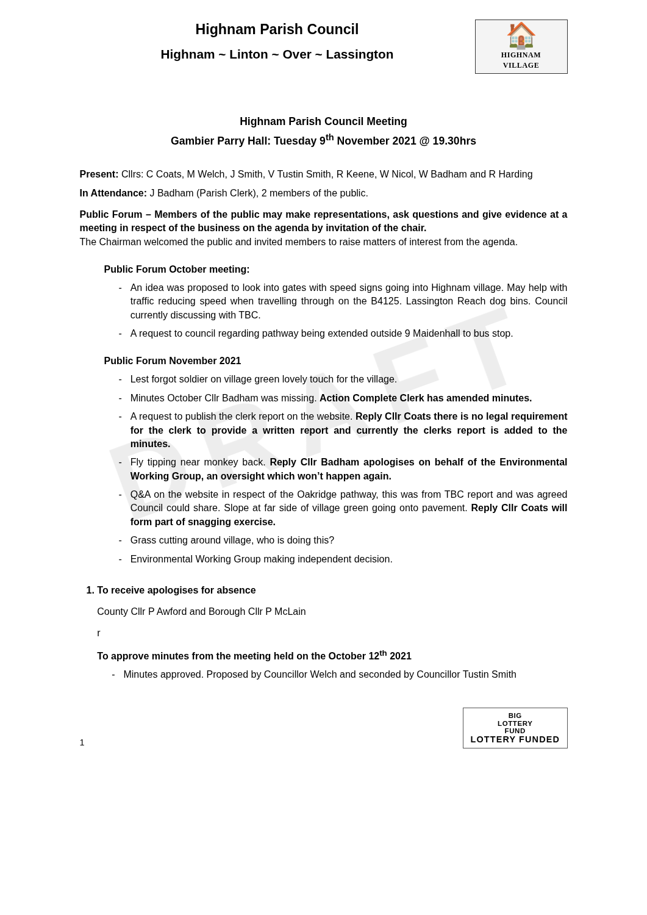DRAFT
🏠
HIGHNAM
VILLAGE
Highnam Parish Council
Highnam ~ Linton ~ Over ~ Lassington
Highnam Parish Council Meeting
Gambier Parry Hall: Tuesday 9th November 2021 @ 19.30hrs
Present: Cllrs: C Coats, M Welch, J Smith, V Tustin Smith, R Keene, W Nicol, W Badham and R Harding
In Attendance: J Badham (Parish Clerk), 2 members of the public.
Public Forum – Members of the public may make representations, ask questions and give evidence at a meeting in respect of the business on the agenda by invitation of the chair.
The Chairman welcomed the public and invited members to raise matters of interest from the agenda.
Public Forum October meeting:
An idea was proposed to look into gates with speed signs going into Highnam village. May help with traffic reducing speed when travelling through on the B4125. Lassington Reach dog bins. Council currently discussing with TBC.
A request to council regarding pathway being extended outside 9 Maidenhall to bus stop.
Public Forum November 2021
Lest forgot soldier on village green lovely touch for the village.
Minutes October Cllr Badham was missing. Action Complete Clerk has amended minutes.
A request to publish the clerk report on the website. Reply Cllr Coats there is no legal requirement for the clerk to provide a written report and currently the clerks report is added to the minutes.
Fly tipping near monkey back. Reply Cllr Badham apologises on behalf of the Environmental Working Group, an oversight which won’t happen again.
Q&A on the website in respect of the Oakridge pathway, this was from TBC report and was agreed Council could share. Slope at far side of village green going onto pavement. Reply Cllr Coats will form part of snagging exercise.
Grass cutting around village, who is doing this?
Environmental Working Group making independent decision.
To receive apologises for absence
County Cllr P Awford and Borough Cllr P McLain
r
To approve minutes from the meeting held on the October 12th 2021
Minutes approved. Proposed by Councillor Welch and seconded by Councillor Tustin Smith
1
BIG
LOTTERY
FUND
LOTTERY FUNDED